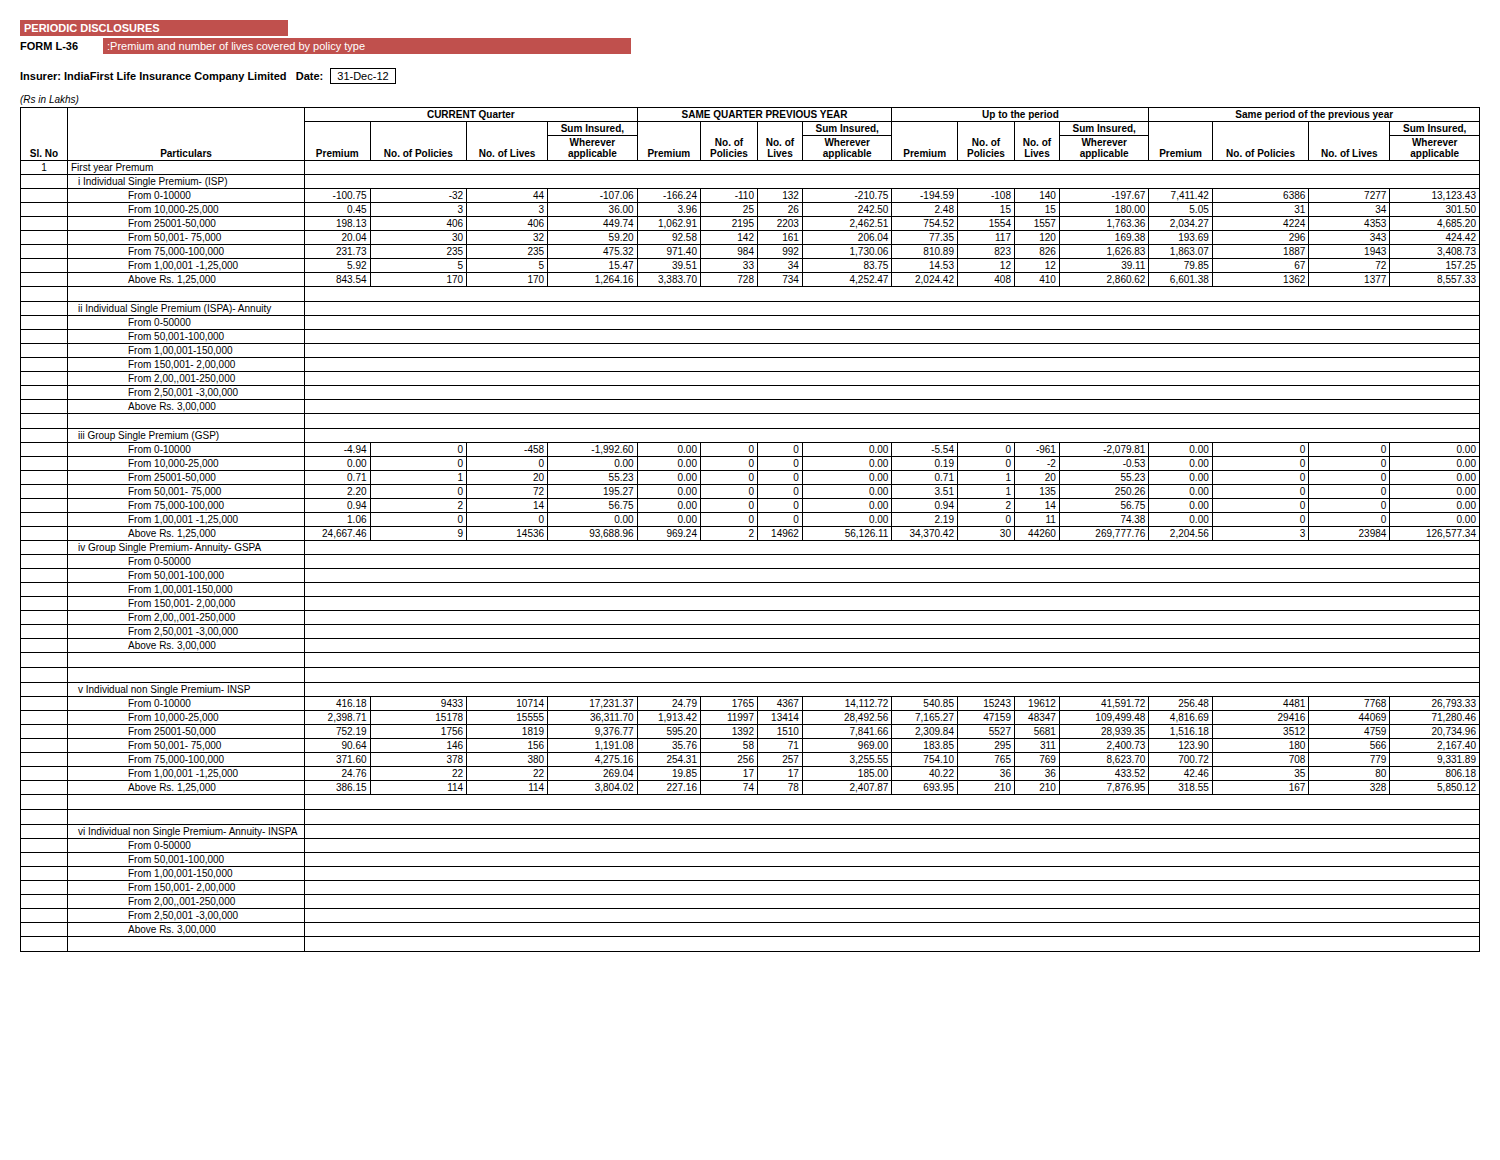PERIODIC DISCLOSURES
FORM L-36 :Premium and number of lives covered by policy type
Insurer: IndiaFirst Life Insurance Company Limited Date: 31-Dec-12
(Rs in Lakhs)
| Sl. No | Particulars | CURRENT Quarter | SAME QUARTER PREVIOUS YEAR | Up to the period | Same period of the previous year |
| --- | --- | --- | --- | --- | --- |
| Premium | No. of Policies | No. of Lives | Sum Insured, | Premium | No. of Policies | No. of Lives | Sum Insured, | Premium | No. of Policies | No. of Lives | Sum Insured, | Premium | No. of Policies | No. of Lives | Sum Insured, |
| Wherever applicable | Wherever applicable | Wherever applicable | Wherever applicable |
| 1 | First year Premum | |
| | i Individual Single Premium- (ISP) | |
| | From 0-10000 | -100.75 | -32 | 44 | -107.06 | -166.24 | -110 | 132 | -210.75 | -194.59 | -108 | 140 | -197.67 | 7,411.42 | 6386 | 7277 | 13,123.43 |
| | From 10,000-25,000 | 0.45 | 3 | 3 | 36.00 | 3.96 | 25 | 26 | 242.50 | 2.48 | 15 | 15 | 180.00 | 5.05 | 31 | 34 | 301.50 |
| | From 25001-50,000 | 198.13 | 406 | 406 | 449.74 | 1,062.91 | 2195 | 2203 | 2,462.51 | 754.52 | 1554 | 1557 | 1,763.36 | 2,034.27 | 4224 | 4353 | 4,685.20 |
| | From 50,001- 75,000 | 20.04 | 30 | 32 | 59.20 | 92.58 | 142 | 161 | 206.04 | 77.35 | 117 | 120 | 169.38 | 193.69 | 296 | 343 | 424.42 |
| | From 75,000-100,000 | 231.73 | 235 | 235 | 475.32 | 971.40 | 984 | 992 | 1,730.06 | 810.89 | 823 | 826 | 1,626.83 | 1,863.07 | 1887 | 1943 | 3,408.73 |
| | From 1,00,001 -1,25,000 | 5.92 | 5 | 5 | 15.47 | 39.51 | 33 | 34 | 83.75 | 14.53 | 12 | 12 | 39.11 | 79.85 | 67 | 72 | 157.25 |
| | Above Rs. 1,25,000 | 843.54 | 170 | 170 | 1,264.16 | 3,383.70 | 728 | 734 | 4,252.47 | 2,024.42 | 408 | 410 | 2,860.62 | 6,601.38 | 1362 | 1377 | 8,557.33 |
| | ii Individual Single Premium (ISPA)- Annuity | |
| | From 0-50000 | |
| | From 50,001-100,000 | |
| | From 1,00,001-150,000 | |
| | From 150,001- 2,00,000 | |
| | From 2,00,,001-250,000 | |
| | From 2,50,001 -3,00,000 | |
| | Above Rs. 3,00,000 | |
| | iii Group Single Premium (GSP) | |
| | From 0-10000 | -4.94 | 0 | -458 | -1,992.60 | 0.00 | 0 | 0 | 0.00 | -5.54 | 0 | -961 | -2,079.81 | 0.00 | 0 | 0 | 0.00 |
| | From 10,000-25,000 | 0.00 | 0 | 0 | 0.00 | 0.00 | 0 | 0 | 0.00 | 0.19 | 0 | -2 | -0.53 | 0.00 | 0 | 0 | 0.00 |
| | From 25001-50,000 | 0.71 | 1 | 20 | 55.23 | 0.00 | 0 | 0 | 0.00 | 0.71 | 1 | 20 | 55.23 | 0.00 | 0 | 0 | 0.00 |
| | From 50,001- 75,000 | 2.20 | 0 | 72 | 195.27 | 0.00 | 0 | 0 | 0.00 | 3.51 | 1 | 135 | 250.26 | 0.00 | 0 | 0 | 0.00 |
| | From 75,000-100,000 | 0.94 | 2 | 14 | 56.75 | 0.00 | 0 | 0 | 0.00 | 0.94 | 2 | 14 | 56.75 | 0.00 | 0 | 0 | 0.00 |
| | From 1,00,001 -1,25,000 | 1.06 | 0 | 0 | 0.00 | 0.00 | 0 | 0 | 0.00 | 2.19 | 0 | 11 | 74.38 | 0.00 | 0 | 0 | 0.00 |
| | Above Rs. 1,25,000 | 24,667.46 | 9 | 14536 | 93,688.96 | 969.24 | 2 | 14962 | 56,126.11 | 34,370.42 | 30 | 44260 | 269,777.76 | 2,204.56 | 3 | 23984 | 126,577.34 |
| | iv Group Single Premium- Annuity- GSPA | |
| | From 0-50000 | |
| | From 50,001-100,000 | |
| | From 1,00,001-150,000 | |
| | From 150,001- 2,00,000 | |
| | From 2,00,,001-250,000 | |
| | From 2,50,001 -3,00,000 | |
| | Above Rs. 3,00,000 | |
| | v Individual non Single Premium- INSP | |
| | From 0-10000 | 416.18 | 9433 | 10714 | 17,231.37 | 24.79 | 1765 | 4367 | 14,112.72 | 540.85 | 15243 | 19612 | 41,591.72 | 256.48 | 4481 | 7768 | 26,793.33 |
| | From 10,000-25,000 | 2,398.71 | 15178 | 15555 | 36,311.70 | 1,913.42 | 11997 | 13414 | 28,492.56 | 7,165.27 | 47159 | 48347 | 109,499.48 | 4,816.69 | 29416 | 44069 | 71,280.46 |
| | From 25001-50,000 | 752.19 | 1756 | 1819 | 9,376.77 | 595.20 | 1392 | 1510 | 7,841.66 | 2,309.84 | 5527 | 5681 | 28,939.35 | 1,516.18 | 3512 | 4759 | 20,734.96 |
| | From 50,001- 75,000 | 90.64 | 146 | 156 | 1,191.08 | 35.76 | 58 | 71 | 969.00 | 183.85 | 295 | 311 | 2,400.73 | 123.90 | 180 | 566 | 2,167.40 |
| | From 75,000-100,000 | 371.60 | 378 | 380 | 4,275.16 | 254.31 | 256 | 257 | 3,255.55 | 754.10 | 765 | 769 | 8,623.70 | 700.72 | 708 | 779 | 9,331.89 |
| | From 1,00,001 -1,25,000 | 24.76 | 22 | 22 | 269.04 | 19.85 | 17 | 17 | 185.00 | 40.22 | 36 | 36 | 433.52 | 42.46 | 35 | 80 | 806.18 |
| | Above Rs. 1,25,000 | 386.15 | 114 | 114 | 3,804.02 | 227.16 | 74 | 78 | 2,407.87 | 693.95 | 210 | 210 | 7,876.95 | 318.55 | 167 | 328 | 5,850.12 |
| | vi Individual non Single Premium- Annuity- INSPA | |
| | From 0-50000 | |
| | From 50,001-100,000 | |
| | From 1,00,001-150,000 | |
| | From 150,001- 2,00,000 | |
| | From 2,00,,001-250,000 | |
| | From 2,50,001 -3,00,000 | |
| | Above Rs. 3,00,000 | |